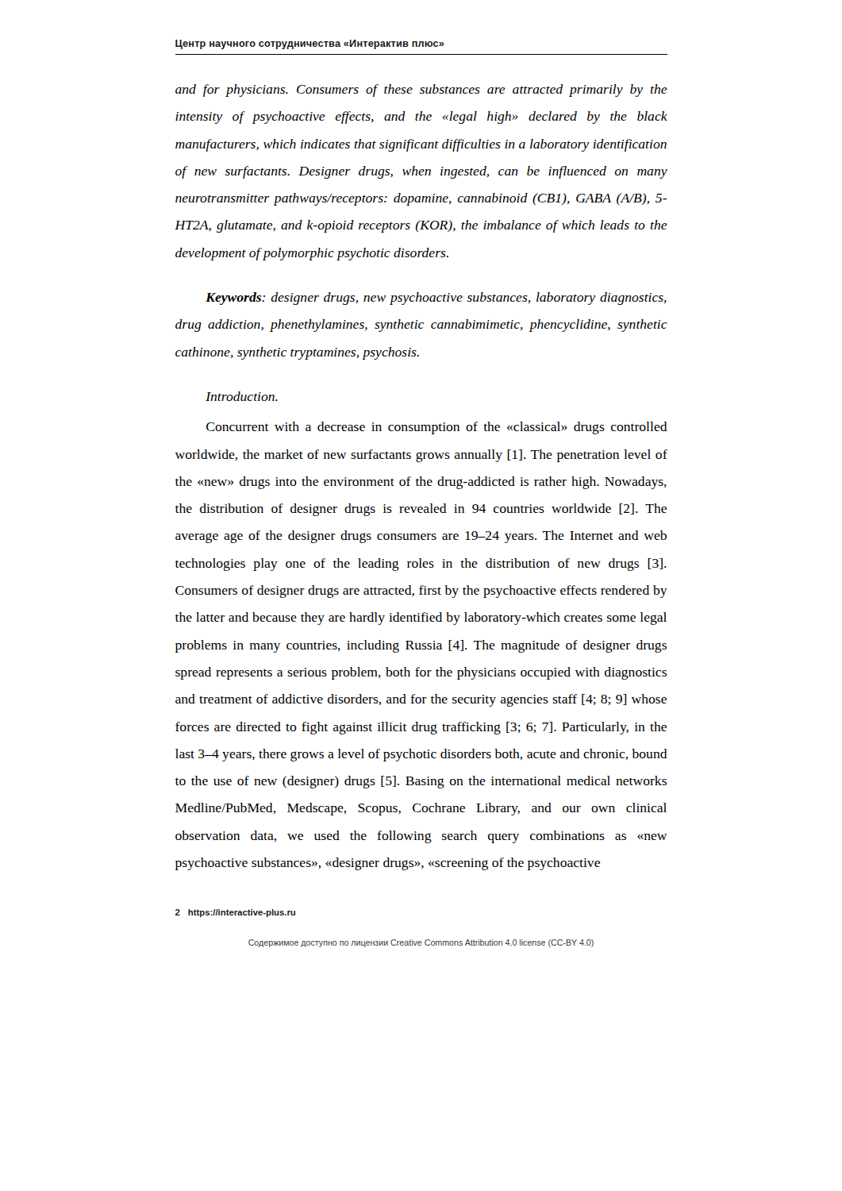Центр научного сотрудничества «Интерактив плюс»
and for physicians. Consumers of these substances are attracted primarily by the intensity of psychoactive effects, and the «legal high» declared by the black manufacturers, which indicates that significant difficulties in a laboratory identification of new surfactants. Designer drugs, when ingested, can be influenced on many neurotransmitter pathways/receptors: dopamine, cannabinoid (CB1), GABA (A/B), 5-HT2A, glutamate, and k-opioid receptors (KOR), the imbalance of which leads to the development of polymorphic psychotic disorders.
Keywords: designer drugs, new psychoactive substances, laboratory diagnostics, drug addiction, phenethylamines, synthetic cannabimimetic, phencyclidine, synthetic cathinone, synthetic tryptamines, psychosis.
Introduction.
Concurrent with a decrease in consumption of the «classical» drugs controlled worldwide, the market of new surfactants grows annually [1]. The penetration level of the «new» drugs into the environment of the drug-addicted is rather high. Nowadays, the distribution of designer drugs is revealed in 94 countries worldwide [2]. The average age of the designer drugs consumers are 19–24 years. The Internet and web technologies play one of the leading roles in the distribution of new drugs [3]. Consumers of designer drugs are attracted, first by the psychoactive effects rendered by the latter and because they are hardly identified by laboratory-which creates some legal problems in many countries, including Russia [4]. The magnitude of designer drugs spread represents a serious problem, both for the physicians occupied with diagnostics and treatment of addictive disorders, and for the security agencies staff [4; 8; 9] whose forces are directed to fight against illicit drug trafficking [3; 6; 7]. Particularly, in the last 3–4 years, there grows a level of psychotic disorders both, acute and chronic, bound to the use of new (designer) drugs [5]. Basing on the international medical networks Medline/PubMed, Medscape, Scopus, Cochrane Library, and our own clinical observation data, we used the following search query combinations as «new psychoactive substances», «designer drugs», «screening of the psychoactive
2 https://interactive-plus.ru
Содержимое доступно по лицензии Creative Commons Attribution 4.0 license (CC-BY 4.0)